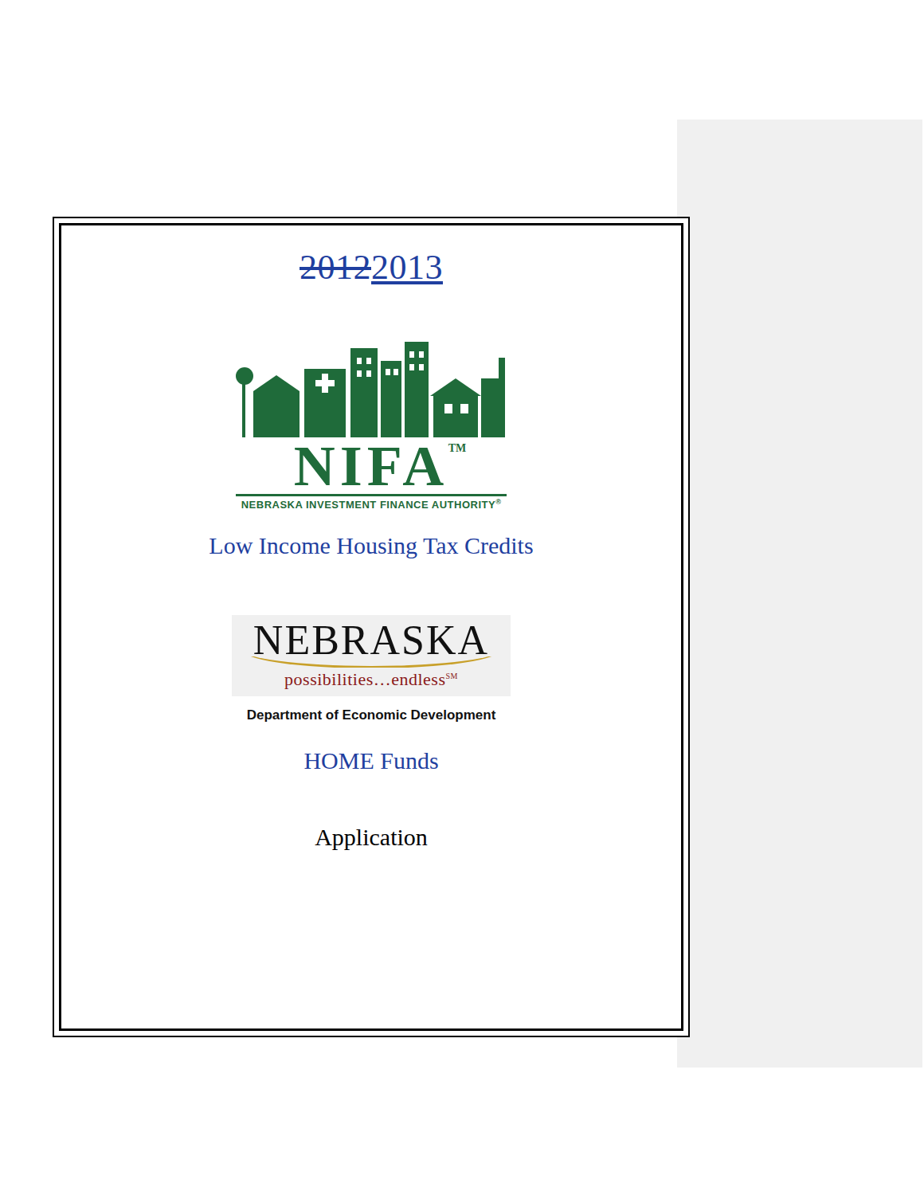20122013
NIFATM
NEBRASKA INVESTMENT FINANCE AUTHORITY®
Low Income Housing Tax Credits
NEBRASKA
possibilities…endlessSM
Department of Economic Development
HOME Funds
Application